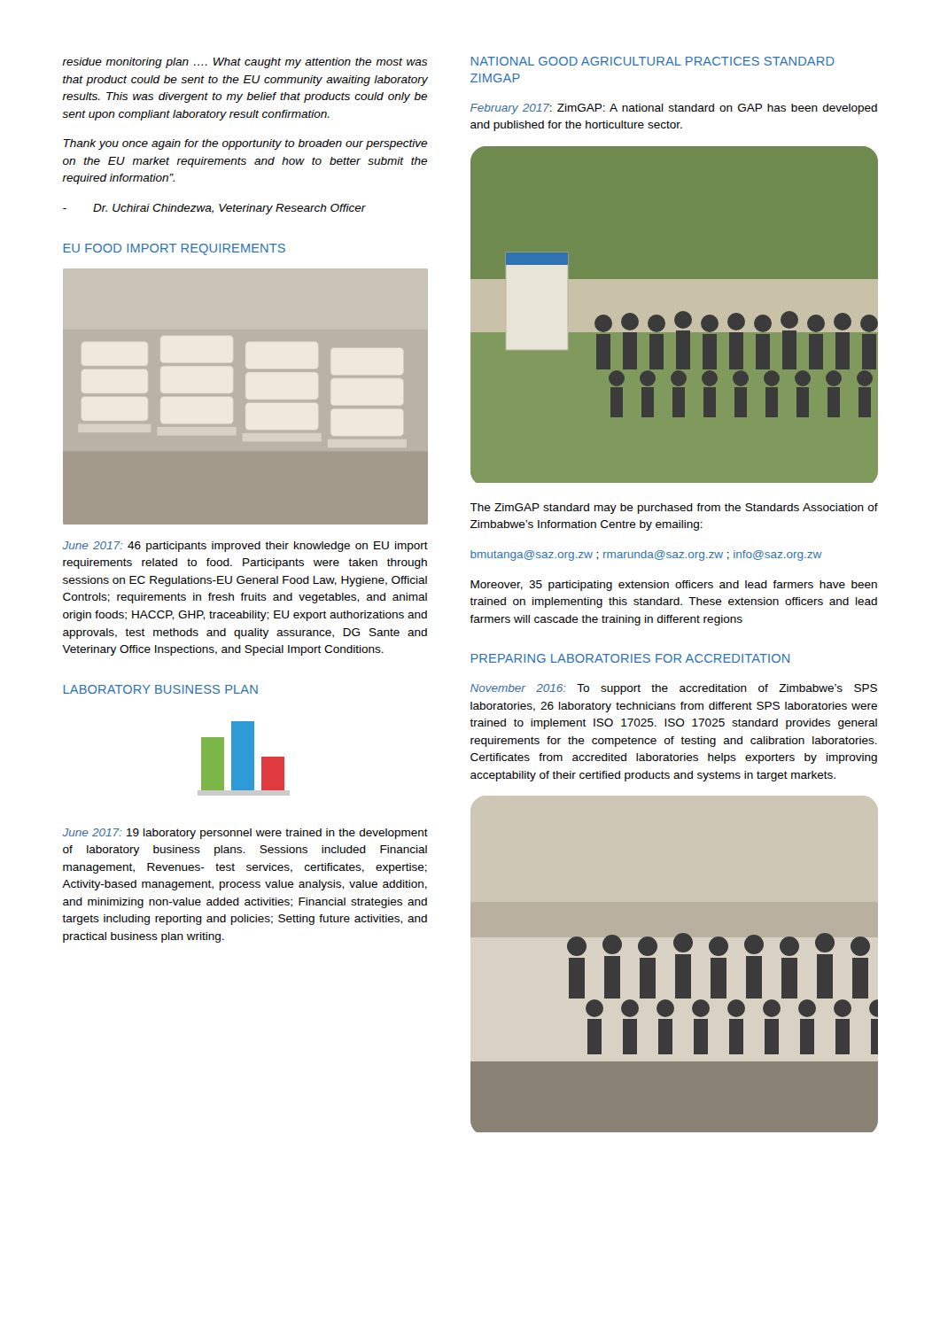residue monitoring plan …. What caught my attention the most was that product could be sent to the EU community awaiting laboratory results. This was divergent to my belief that products could only be sent upon compliant laboratory result confirmation.
Thank you once again for the opportunity to broaden our perspective on the EU market requirements and how to better submit the required information”.
- Dr. Uchirai Chindezwa, Veterinary Research Officer
EU FOOD IMPORT REQUIREMENTS
June 2017: 46 participants improved their knowledge on EU import requirements related to food. Participants were taken through sessions on EC Regulations-EU General Food Law, Hygiene, Official Controls; requirements in fresh fruits and vegetables, and animal origin foods; HACCP, GHP, traceability; EU export authorizations and approvals, test methods and quality assurance, DG Sante and Veterinary Office Inspections, and Special Import Conditions.
LABORATORY BUSINESS PLAN
June 2017: 19 laboratory personnel were trained in the development of laboratory business plans. Sessions included Financial management, Revenues- test services, certificates, expertise; Activity-based management, process value analysis, value addition, and minimizing non-value added activities; Financial strategies and targets including reporting and policies; Setting future activities, and practical business plan writing.
NATIONAL GOOD AGRICULTURAL PRACTICES STANDARD ZIMGAP
February 2017: ZimGAP: A national standard on GAP has been developed and published for the horticulture sector.
The ZimGAP standard may be purchased from the Standards Association of Zimbabwe’s Information Centre by emailing:
bmutanga@saz.org.zw ; rmarunda@saz.org.zw ; info@saz.org.zw
Moreover, 35 participating extension officers and lead farmers have been trained on implementing this standard. These extension officers and lead farmers will cascade the training in different regions
PREPARING LABORATORIES FOR ACCREDITATION
November 2016: To support the accreditation of Zimbabwe’s SPS laboratories, 26 laboratory technicians from different SPS laboratories were trained to implement ISO 17025. ISO 17025 standard provides general requirements for the competence of testing and calibration laboratories. Certificates from accredited laboratories helps exporters by improving acceptability of their certified products and systems in target markets.